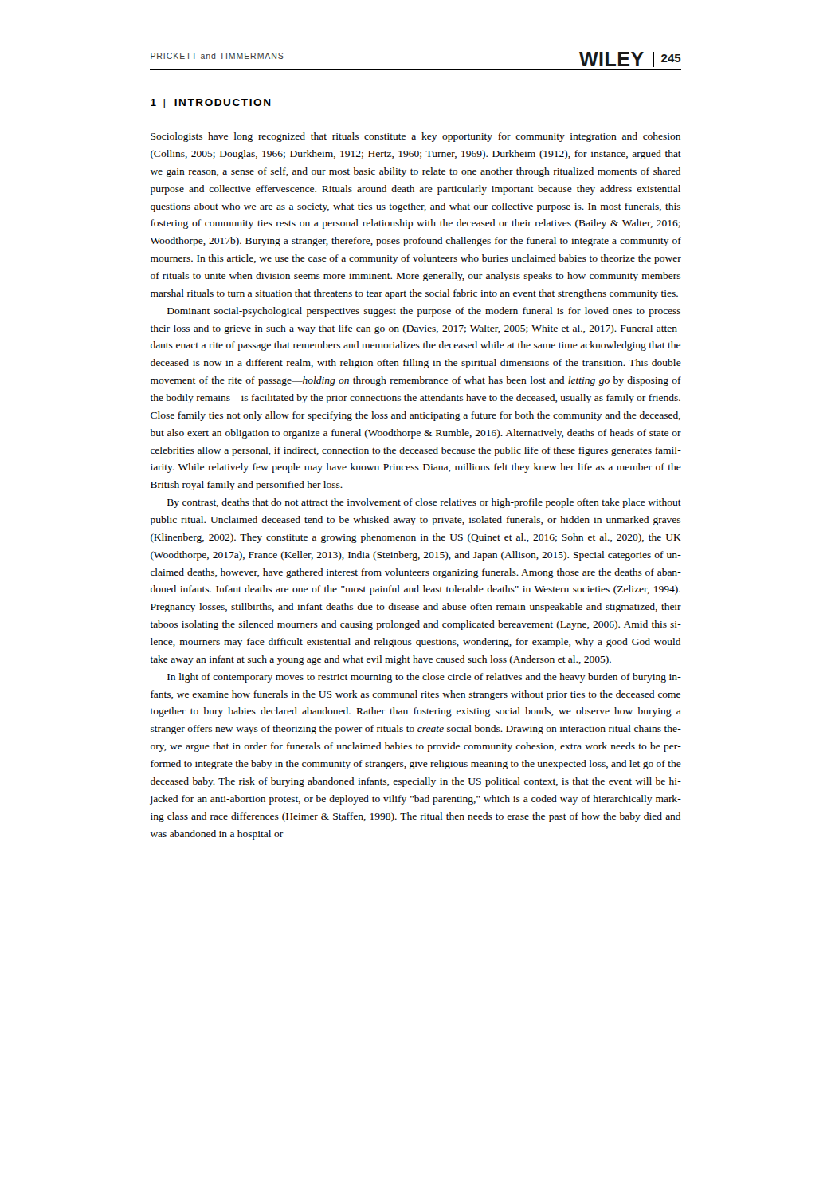PRICKETT and TIMMERMANS
WILEY
245
1|INTRODUCTION
Sociologists have long recognized that rituals constitute a key opportunity for community integration and cohesion (Collins, 2005; Douglas, 1966; Durkheim, 1912; Hertz, 1960; Turner, 1969). Durkheim (1912), for instance, argued that we gain reason, a sense of self, and our most basic ability to relate to one another through ritualized moments of shared purpose and collective effervescence. Rituals around death are particularly important because they address existential questions about who we are as a society, what ties us together, and what our collective purpose is. In most funerals, this fostering of community ties rests on a personal relationship with the deceased or their relatives (Bailey & Walter, 2016; Woodthorpe, 2017b). Burying a stranger, therefore, poses profound challenges for the funeral to integrate a community of mourners. In this article, we use the case of a community of volunteers who buries unclaimed babies to theorize the power of rituals to unite when division seems more imminent. More generally, our analysis speaks to how community members marshal rituals to turn a situation that threatens to tear apart the social fabric into an event that strengthens community ties.
Dominant social-psychological perspectives suggest the purpose of the modern funeral is for loved ones to process their loss and to grieve in such a way that life can go on (Davies, 2017; Walter, 2005; White et al., 2017). Funeral attendants enact a rite of passage that remembers and memorializes the deceased while at the same time acknowledging that the deceased is now in a different realm, with religion often filling in the spiritual dimensions of the transition. This double movement of the rite of passage—holding on through remembrance of what has been lost and letting go by disposing of the bodily remains—is facilitated by the prior connections the attendants have to the deceased, usually as family or friends. Close family ties not only allow for specifying the loss and anticipating a future for both the community and the deceased, but also exert an obligation to organize a funeral (Woodthorpe & Rumble, 2016). Alternatively, deaths of heads of state or celebrities allow a personal, if indirect, connection to the deceased because the public life of these figures generates familiarity. While relatively few people may have known Princess Diana, millions felt they knew her life as a member of the British royal family and personified her loss.
By contrast, deaths that do not attract the involvement of close relatives or high-profile people often take place without public ritual. Unclaimed deceased tend to be whisked away to private, isolated funerals, or hidden in unmarked graves (Klinenberg, 2002). They constitute a growing phenomenon in the US (Quinet et al., 2016; Sohn et al., 2020), the UK (Woodthorpe, 2017a), France (Keller, 2013), India (Steinberg, 2015), and Japan (Allison, 2015). Special categories of unclaimed deaths, however, have gathered interest from volunteers organizing funerals. Among those are the deaths of abandoned infants. Infant deaths are one of the "most painful and least tolerable deaths" in Western societies (Zelizer, 1994). Pregnancy losses, stillbirths, and infant deaths due to disease and abuse often remain unspeakable and stigmatized, their taboos isolating the silenced mourners and causing prolonged and complicated bereavement (Layne, 2006). Amid this silence, mourners may face difficult existential and religious questions, wondering, for example, why a good God would take away an infant at such a young age and what evil might have caused such loss (Anderson et al., 2005).
In light of contemporary moves to restrict mourning to the close circle of relatives and the heavy burden of burying infants, we examine how funerals in the US work as communal rites when strangers without prior ties to the deceased come together to bury babies declared abandoned. Rather than fostering existing social bonds, we observe how burying a stranger offers new ways of theorizing the power of rituals to create social bonds. Drawing on interaction ritual chains theory, we argue that in order for funerals of unclaimed babies to provide community cohesion, extra work needs to be performed to integrate the baby in the community of strangers, give religious meaning to the unexpected loss, and let go of the deceased baby. The risk of burying abandoned infants, especially in the US political context, is that the event will be hijacked for an anti-abortion protest, or be deployed to vilify "bad parenting," which is a coded way of hierarchically marking class and race differences (Heimer & Staffen, 1998). The ritual then needs to erase the past of how the baby died and was abandoned in a hospital or